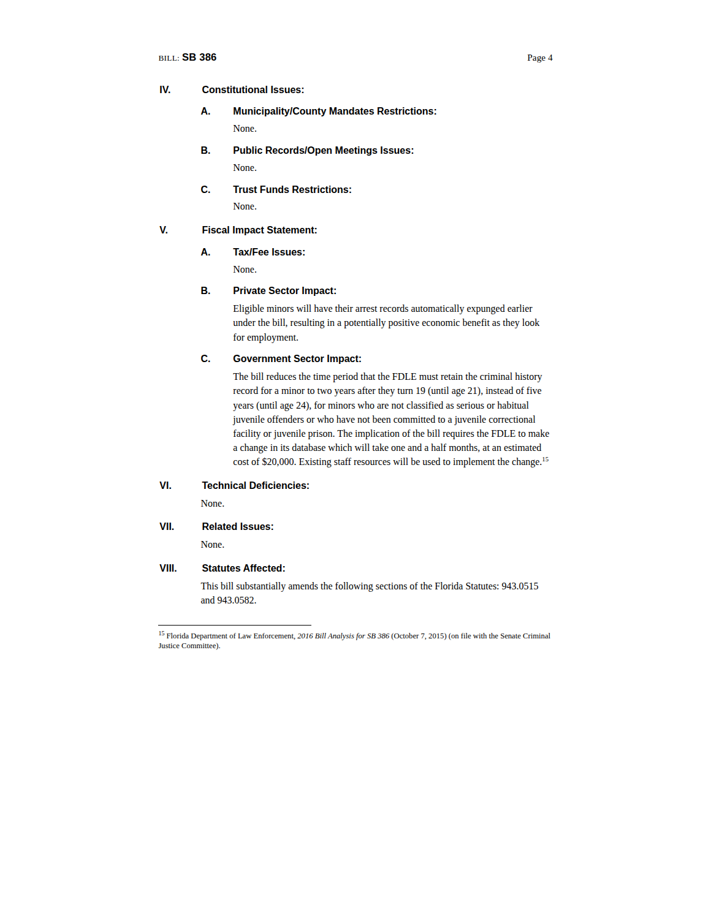BILL: SB 386
Page 4
IV.
Constitutional Issues:
A.
Municipality/County Mandates Restrictions:
None.
B.
Public Records/Open Meetings Issues:
None.
C.
Trust Funds Restrictions:
None.
V.
Fiscal Impact Statement:
A.
Tax/Fee Issues:
None.
B.
Private Sector Impact:
Eligible minors will have their arrest records automatically expunged earlier under the bill, resulting in a potentially positive economic benefit as they look for employment.
C.
Government Sector Impact:
The bill reduces the time period that the FDLE must retain the criminal history record for a minor to two years after they turn 19 (until age 21), instead of five years (until age 24), for minors who are not classified as serious or habitual juvenile offenders or who have not been committed to a juvenile correctional facility or juvenile prison. The implication of the bill requires the FDLE to make a change in its database which will take one and a half months, at an estimated cost of $20,000. Existing staff resources will be used to implement the change.15
VI.
Technical Deficiencies:
None.
VII.
Related Issues:
None.
VIII.
Statutes Affected:
This bill substantially amends the following sections of the Florida Statutes: 943.0515 and 943.0582.
15 Florida Department of Law Enforcement, 2016 Bill Analysis for SB 386 (October 7, 2015) (on file with the Senate Criminal Justice Committee).